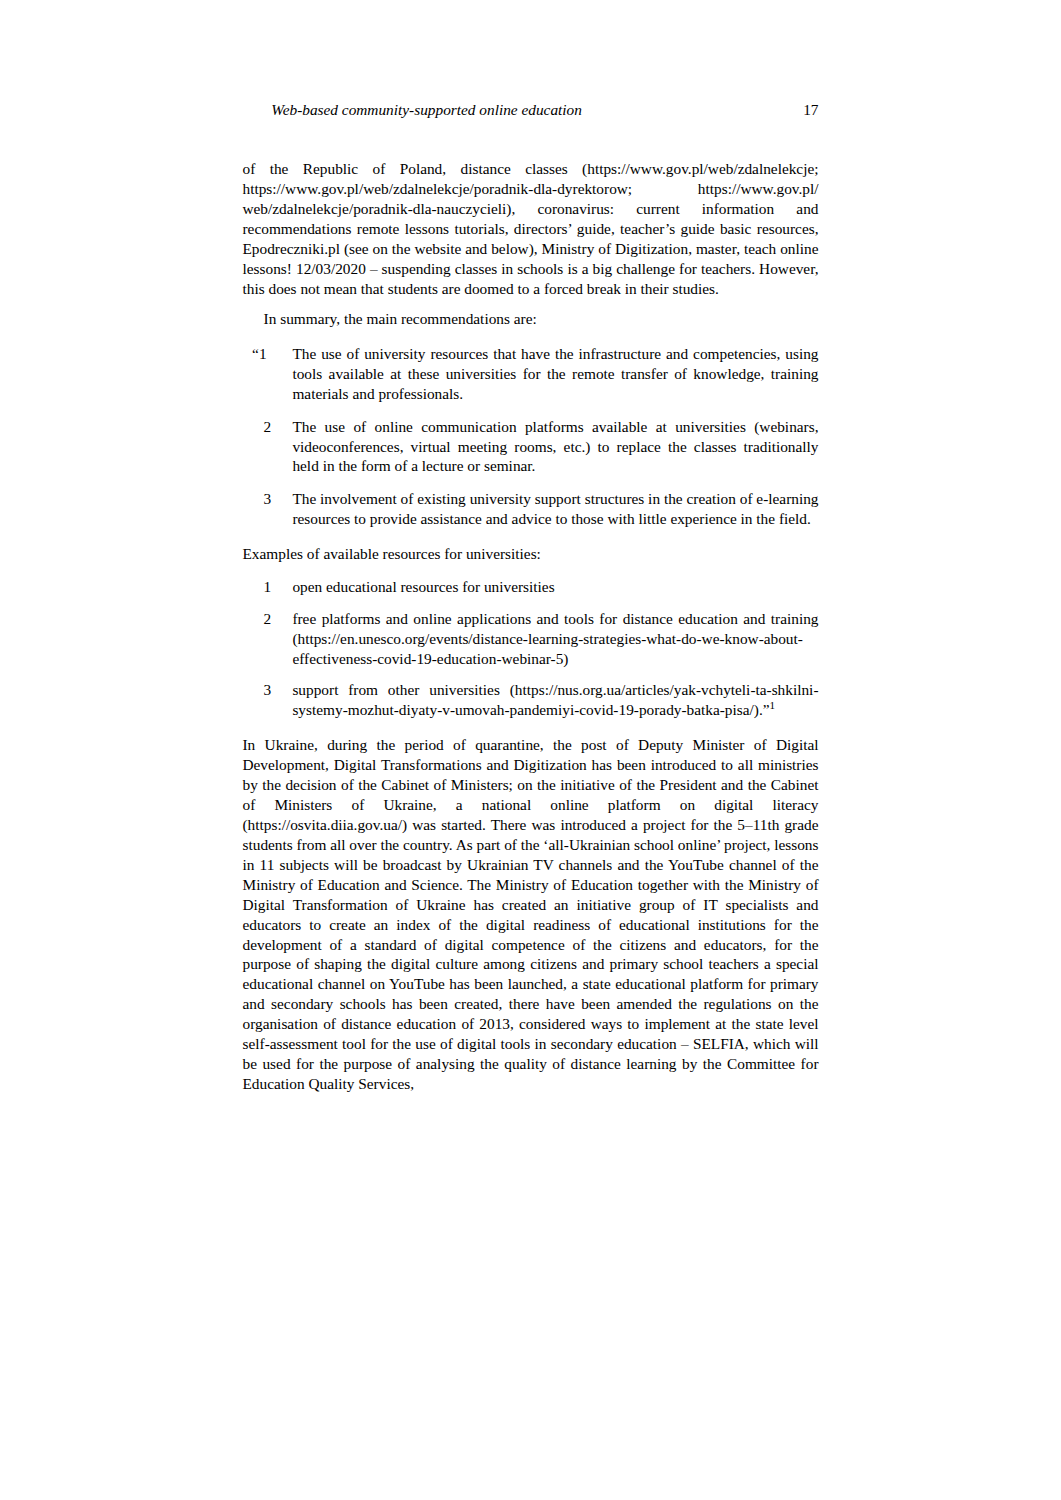Web-based community-supported online education 17
of the Republic of Poland, distance classes (https://www.gov.pl/web/zdalnelekcje; https://www.gov.pl/web/zdalnelekcje/poradnik-dla-dyrektorow; https://www.gov.pl/ web/zdalnelekcje/poradnik-dla-nauczycieli), coronavirus: current information and recommendations remote lessons tutorials, directors’ guide, teacher’s guide basic resources, Epodreczniki.pl (see on the website and below), Ministry of Digitization, master, teach online lessons! 12/03/2020 – suspending classes in schools is a big challenge for teachers. However, this does not mean that students are doomed to a forced break in their studies.
In summary, the main recommendations are:
The use of university resources that have the infrastructure and competencies, using tools available at these universities for the remote transfer of knowledge, training materials and professionals.
The use of online communication platforms available at universities (webinars, videoconferences, virtual meeting rooms, etc.) to replace the classes traditionally held in the form of a lecture or seminar.
The involvement of existing university support structures in the creation of e-learning resources to provide assistance and advice to those with little experience in the field.
Examples of available resources for universities:
open educational resources for universities
free platforms and online applications and tools for distance education and training (https://en.unesco.org/events/distance-learning-strategies-what-do-we-know-about-effectiveness-covid-19-education-webinar-5)
support from other universities (https://nus.org.ua/articles/yak-vchyteli-ta-shkilni-systemy-mozhut-diyaty-v-umovah-pandemiyi-covid-19-porady-batka-pisa/).”1
In Ukraine, during the period of quarantine, the post of Deputy Minister of Digital Development, Digital Transformations and Digitization has been introduced to all ministries by the decision of the Cabinet of Ministers; on the initiative of the President and the Cabinet of Ministers of Ukraine, a national online platform on digital literacy (https://osvita.diia.gov.ua/) was started. There was introduced a project for the 5–11th grade students from all over the country. As part of the ‘all-Ukrainian school online’ project, lessons in 11 subjects will be broadcast by Ukrainian TV channels and the YouTube channel of the Ministry of Education and Science. The Ministry of Education together with the Ministry of Digital Transformation of Ukraine has created an initiative group of IT specialists and educators to create an index of the digital readiness of educational institutions for the development of a standard of digital competence of the citizens and educators, for the purpose of shaping the digital culture among citizens and primary school teachers a special educational channel on YouTube has been launched, a state educational platform for primary and secondary schools has been created, there have been amended the regulations on the organisation of distance education of 2013, considered ways to implement at the state level self-assessment tool for the use of digital tools in secondary education – SELFIA, which will be used for the purpose of analysing the quality of distance learning by the Committee for Education Quality Services,